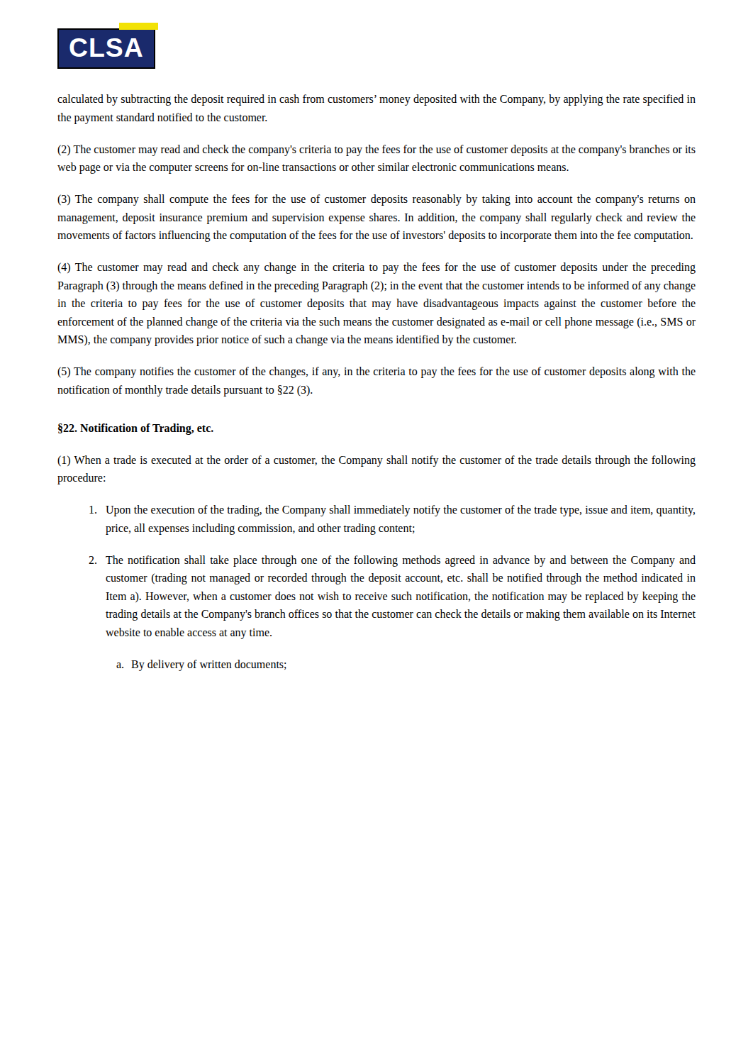CLSA
calculated by subtracting the deposit required in cash from customers’ money deposited with the Company, by applying the rate specified in the payment standard notified to the customer.
(2) The customer may read and check the company's criteria to pay the fees for the use of customer deposits at the company's branches or its web page or via the computer screens for on-line transactions or other similar electronic communications means.
(3) The company shall compute the fees for the use of customer deposits reasonably by taking into account the company's returns on management, deposit insurance premium and supervision expense shares. In addition, the company shall regularly check and review the movements of factors influencing the computation of the fees for the use of investors' deposits to incorporate them into the fee computation.
(4) The customer may read and check any change in the criteria to pay the fees for the use of customer deposits under the preceding Paragraph (3) through the means defined in the preceding Paragraph (2); in the event that the customer intends to be informed of any change in the criteria to pay fees for the use of customer deposits that may have disadvantageous impacts against the customer before the enforcement of the planned change of the criteria via the such means the customer designated as e-mail or cell phone message (i.e., SMS or MMS), the company provides prior notice of such a change via the means identified by the customer.
(5) The company notifies the customer of the changes, if any, in the criteria to pay the fees for the use of customer deposits along with the notification of monthly trade details pursuant to §22 (3).
§22. Notification of Trading, etc.
(1) When a trade is executed at the order of a customer, the Company shall notify the customer of the trade details through the following procedure:
Upon the execution of the trading, the Company shall immediately notify the customer of the trade type, issue and item, quantity, price, all expenses including commission, and other trading content;
The notification shall take place through one of the following methods agreed in advance by and between the Company and customer (trading not managed or recorded through the deposit account, etc. shall be notified through the method indicated in Item a). However, when a customer does not wish to receive such notification, the notification may be replaced by keeping the trading details at the Company's branch offices so that the customer can check the details or making them available on its Internet website to enable access at any time.
By delivery of written documents;